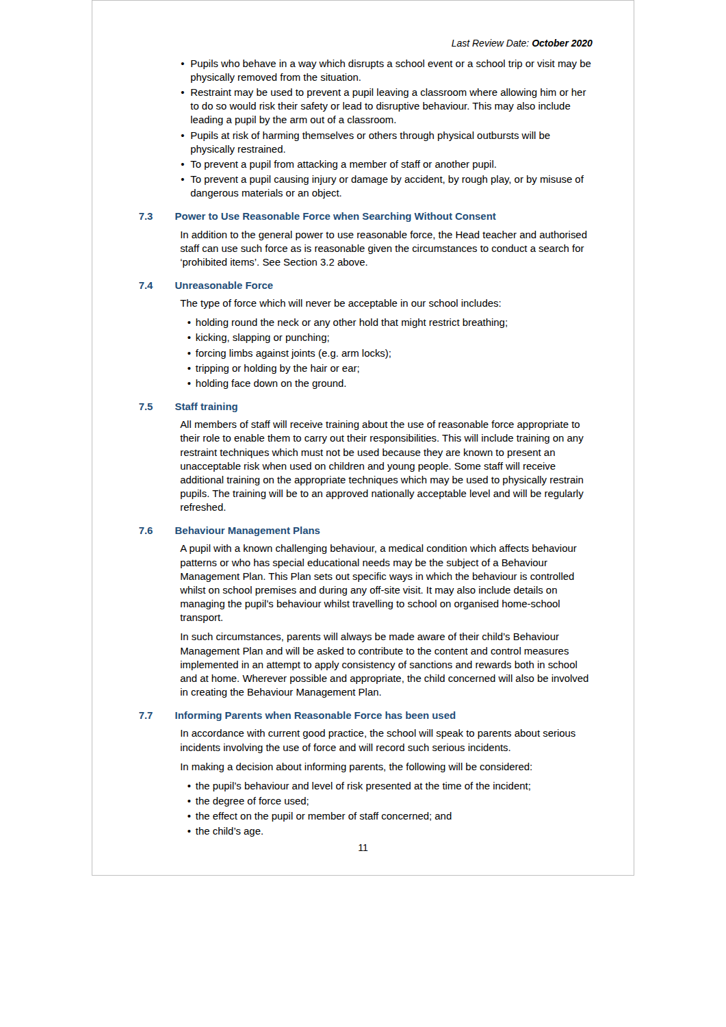Last Review Date: October 2020
Pupils who behave in a way which disrupts a school event or a school trip or visit may be physically removed from the situation.
Restraint may be used to prevent a pupil leaving a classroom where allowing him or her to do so would risk their safety or lead to disruptive behaviour. This may also include leading a pupil by the arm out of a classroom.
Pupils at risk of harming themselves or others through physical outbursts will be physically restrained.
To prevent a pupil from attacking a member of staff or another pupil.
To prevent a pupil causing injury or damage by accident, by rough play, or by misuse of dangerous materials or an object.
7.3
Power to Use Reasonable Force when Searching Without Consent
In addition to the general power to use reasonable force, the Head teacher and authorised staff can use such force as is reasonable given the circumstances to conduct a search for ‘prohibited items’. See Section 3.2 above.
7.4
Unreasonable Force
The type of force which will never be acceptable in our school includes:
holding round the neck or any other hold that might restrict breathing;
kicking, slapping or punching;
forcing limbs against joints (e.g. arm locks);
tripping or holding by the hair or ear;
holding face down on the ground.
7.5
Staff training
All members of staff will receive training about the use of reasonable force appropriate to their role to enable them to carry out their responsibilities. This will include training on any restraint techniques which must not be used because they are known to present an unacceptable risk when used on children and young people. Some staff will receive additional training on the appropriate techniques which may be used to physically restrain pupils. The training will be to an approved nationally acceptable level and will be regularly refreshed.
7.6
Behaviour Management Plans
A pupil with a known challenging behaviour, a medical condition which affects behaviour patterns or who has special educational needs may be the subject of a Behaviour Management Plan. This Plan sets out specific ways in which the behaviour is controlled whilst on school premises and during any off-site visit. It may also include details on managing the pupil’s behaviour whilst travelling to school on organised home-school transport.
In such circumstances, parents will always be made aware of their child’s Behaviour Management Plan and will be asked to contribute to the content and control measures implemented in an attempt to apply consistency of sanctions and rewards both in school and at home. Wherever possible and appropriate, the child concerned will also be involved in creating the Behaviour Management Plan.
7.7
Informing Parents when Reasonable Force has been used
In accordance with current good practice, the school will speak to parents about serious incidents involving the use of force and will record such serious incidents.
In making a decision about informing parents, the following will be considered:
the pupil’s behaviour and level of risk presented at the time of the incident;
the degree of force used;
the effect on the pupil or member of staff concerned; and
the child’s age.
11